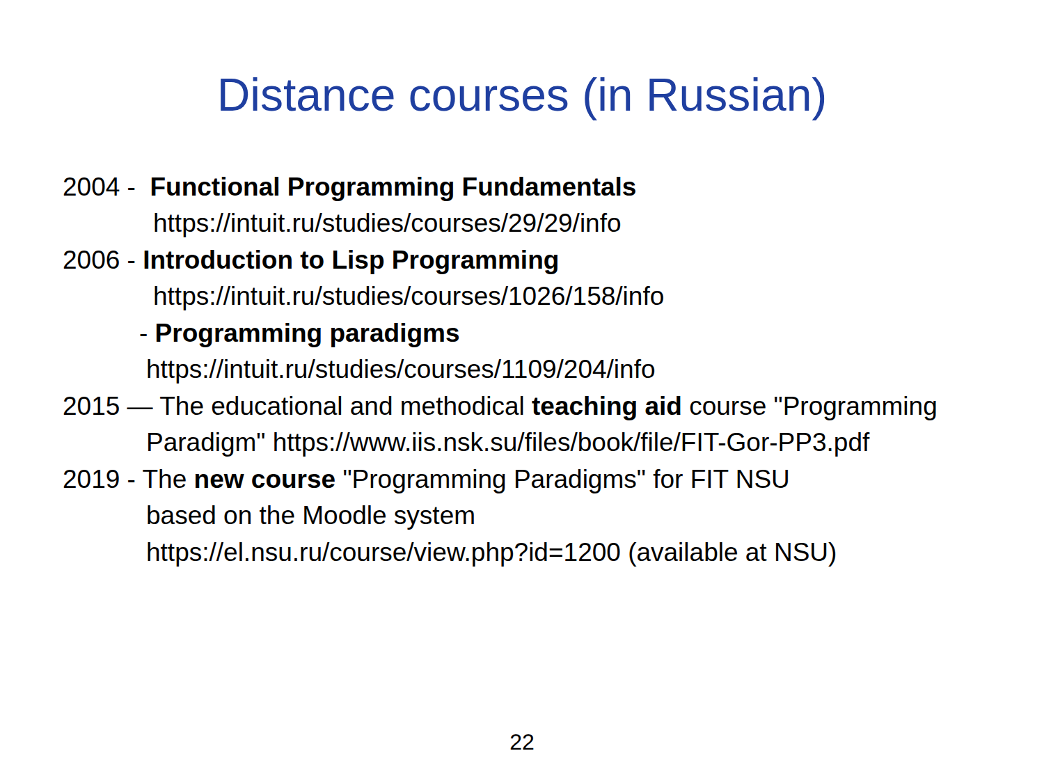Distance courses (in Russian)
2004 - Functional Programming Fundamentals
https://intuit.ru/studies/courses/29/29/info
2006 - Introduction to Lisp Programming
https://intuit.ru/studies/courses/1026/158/info
- Programming paradigms
https://intuit.ru/studies/courses/1109/204/info
2015 — The educational and methodical teaching aid course "Programming
Paradigm" https://www.iis.nsk.su/files/book/file/FIT-Gor-PP3.pdf
2019 - The new course "Programming Paradigms" for FIT NSU
based on the Moodle system
https://el.nsu.ru/course/view.php?id=1200 (available at NSU)
22